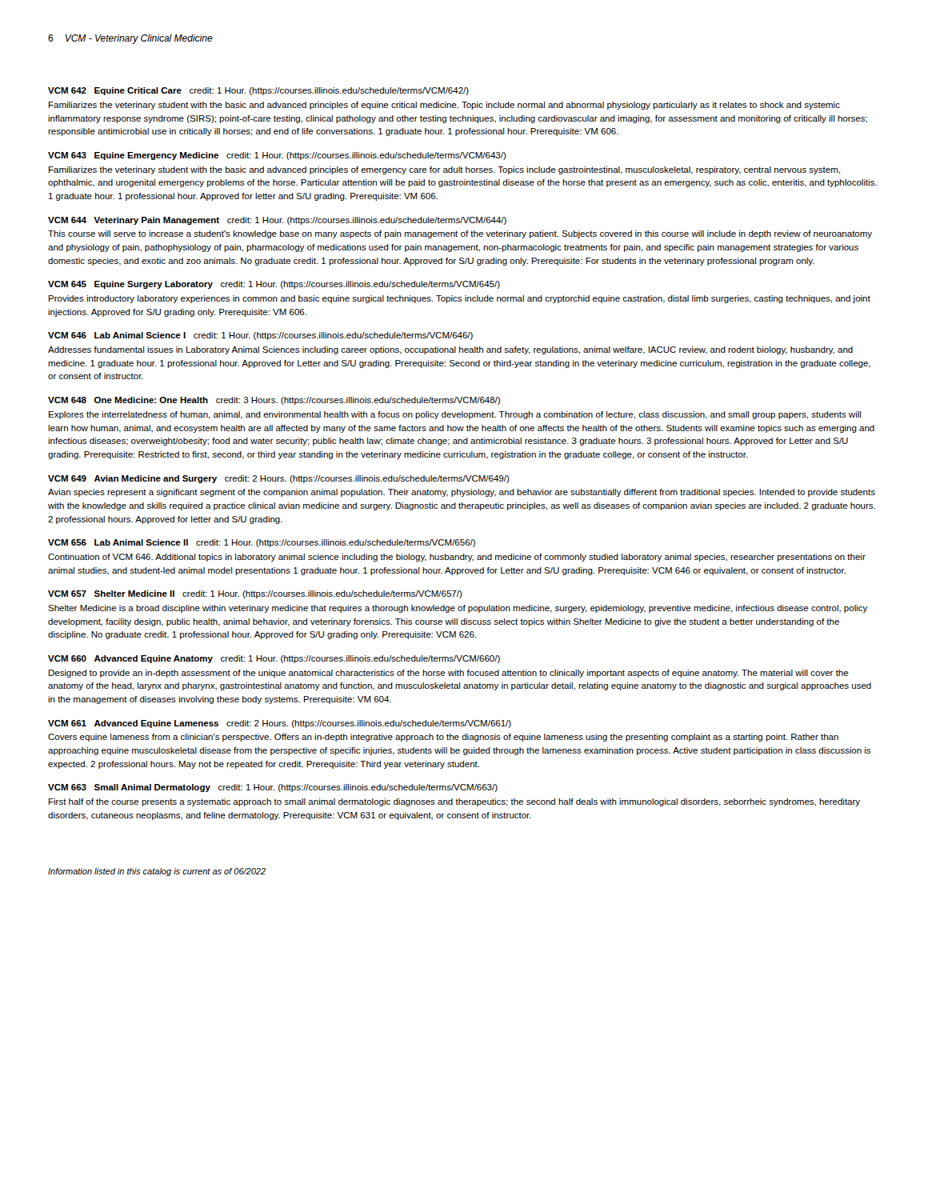6
VCM - Veterinary Clinical Medicine
VCM 642 Equine Critical Care credit: 1 Hour. (https://courses.illinois.edu/schedule/terms/VCM/642/)
Familiarizes the veterinary student with the basic and advanced principles of equine critical medicine. Topic include normal and abnormal physiology particularly as it relates to shock and systemic inflammatory response syndrome (SIRS); point-of-care testing, clinical pathology and other testing techniques, including cardiovascular and imaging, for assessment and monitoring of critically ill horses; responsible antimicrobial use in critically ill horses; and end of life conversations. 1 graduate hour. 1 professional hour. Prerequisite: VM 606.
VCM 643 Equine Emergency Medicine credit: 1 Hour. (https://courses.illinois.edu/schedule/terms/VCM/643/)
Familiarizes the veterinary student with the basic and advanced principles of emergency care for adult horses. Topics include gastrointestinal, musculoskeletal, respiratory, central nervous system, ophthalmic, and urogenital emergency problems of the horse. Particular attention will be paid to gastrointestinal disease of the horse that present as an emergency, such as colic, enteritis, and typhlocolitis. 1 graduate hour. 1 professional hour. Approved for letter and S/U grading. Prerequisite: VM 606.
VCM 644 Veterinary Pain Management credit: 1 Hour. (https://courses.illinois.edu/schedule/terms/VCM/644/)
This course will serve to increase a student's knowledge base on many aspects of pain management of the veterinary patient. Subjects covered in this course will include in depth review of neuroanatomy and physiology of pain, pathophysiology of pain, pharmacology of medications used for pain management, non-pharmacologic treatments for pain, and specific pain management strategies for various domestic species, and exotic and zoo animals. No graduate credit. 1 professional hour. Approved for S/U grading only. Prerequisite: For students in the veterinary professional program only.
VCM 645 Equine Surgery Laboratory credit: 1 Hour. (https://courses.illinois.edu/schedule/terms/VCM/645/)
Provides introductory laboratory experiences in common and basic equine surgical techniques. Topics include normal and cryptorchid equine castration, distal limb surgeries, casting techniques, and joint injections. Approved for S/U grading only. Prerequisite: VM 606.
VCM 646 Lab Animal Science I credit: 1 Hour. (https://courses.illinois.edu/schedule/terms/VCM/646/)
Addresses fundamental issues in Laboratory Animal Sciences including career options, occupational health and safety, regulations, animal welfare, IACUC review, and rodent biology, husbandry, and medicine. 1 graduate hour. 1 professional hour. Approved for Letter and S/U grading. Prerequisite: Second or third-year standing in the veterinary medicine curriculum, registration in the graduate college, or consent of instructor.
VCM 648 One Medicine: One Health credit: 3 Hours. (https://courses.illinois.edu/schedule/terms/VCM/648/)
Explores the interrelatedness of human, animal, and environmental health with a focus on policy development. Through a combination of lecture, class discussion, and small group papers, students will learn how human, animal, and ecosystem health are all affected by many of the same factors and how the health of one affects the health of the others. Students will examine topics such as emerging and infectious diseases; overweight/obesity; food and water security; public health law; climate change; and antimicrobial resistance. 3 graduate hours. 3 professional hours. Approved for Letter and S/U grading. Prerequisite: Restricted to first, second, or third year standing in the veterinary medicine curriculum, registration in the graduate college, or consent of the instructor.
VCM 649 Avian Medicine and Surgery credit: 2 Hours. (https://courses.illinois.edu/schedule/terms/VCM/649/)
Avian species represent a significant segment of the companion animal population. Their anatomy, physiology, and behavior are substantially different from traditional species. Intended to provide students with the knowledge and skills required a practice clinical avian medicine and surgery. Diagnostic and therapeutic principles, as well as diseases of companion avian species are included. 2 graduate hours. 2 professional hours. Approved for letter and S/U grading.
VCM 656 Lab Animal Science II credit: 1 Hour. (https://courses.illinois.edu/schedule/terms/VCM/656/)
Continuation of VCM 646. Additional topics in laboratory animal science including the biology, husbandry, and medicine of commonly studied laboratory animal species, researcher presentations on their animal studies, and student-led animal model presentations 1 graduate hour. 1 professional hour. Approved for Letter and S/U grading. Prerequisite: VCM 646 or equivalent, or consent of instructor.
VCM 657 Shelter Medicine II credit: 1 Hour. (https://courses.illinois.edu/schedule/terms/VCM/657/)
Shelter Medicine is a broad discipline within veterinary medicine that requires a thorough knowledge of population medicine, surgery, epidemiology, preventive medicine, infectious disease control, policy development, facility design, public health, animal behavior, and veterinary forensics. This course will discuss select topics within Shelter Medicine to give the student a better understanding of the discipline. No graduate credit. 1 professional hour. Approved for S/U grading only. Prerequisite: VCM 626.
VCM 660 Advanced Equine Anatomy credit: 1 Hour. (https://courses.illinois.edu/schedule/terms/VCM/660/)
Designed to provide an in-depth assessment of the unique anatomical characteristics of the horse with focused attention to clinically important aspects of equine anatomy. The material will cover the anatomy of the head, larynx and pharynx, gastrointestinal anatomy and function, and musculoskeletal anatomy in particular detail, relating equine anatomy to the diagnostic and surgical approaches used in the management of diseases involving these body systems. Prerequisite: VM 604.
VCM 661 Advanced Equine Lameness credit: 2 Hours. (https://courses.illinois.edu/schedule/terms/VCM/661/)
Covers equine lameness from a clinician's perspective. Offers an in-depth integrative approach to the diagnosis of equine lameness using the presenting complaint as a starting point. Rather than approaching equine musculoskeletal disease from the perspective of specific injuries, students will be guided through the lameness examination process. Active student participation in class discussion is expected. 2 professional hours. May not be repeated for credit. Prerequisite: Third year veterinary student.
VCM 663 Small Animal Dermatology credit: 1 Hour. (https://courses.illinois.edu/schedule/terms/VCM/663/)
First half of the course presents a systematic approach to small animal dermatologic diagnoses and therapeutics; the second half deals with immunological disorders, seborrheic syndromes, hereditary disorders, cutaneous neoplasms, and feline dermatology. Prerequisite: VCM 631 or equivalent, or consent of instructor.
Information listed in this catalog is current as of 06/2022